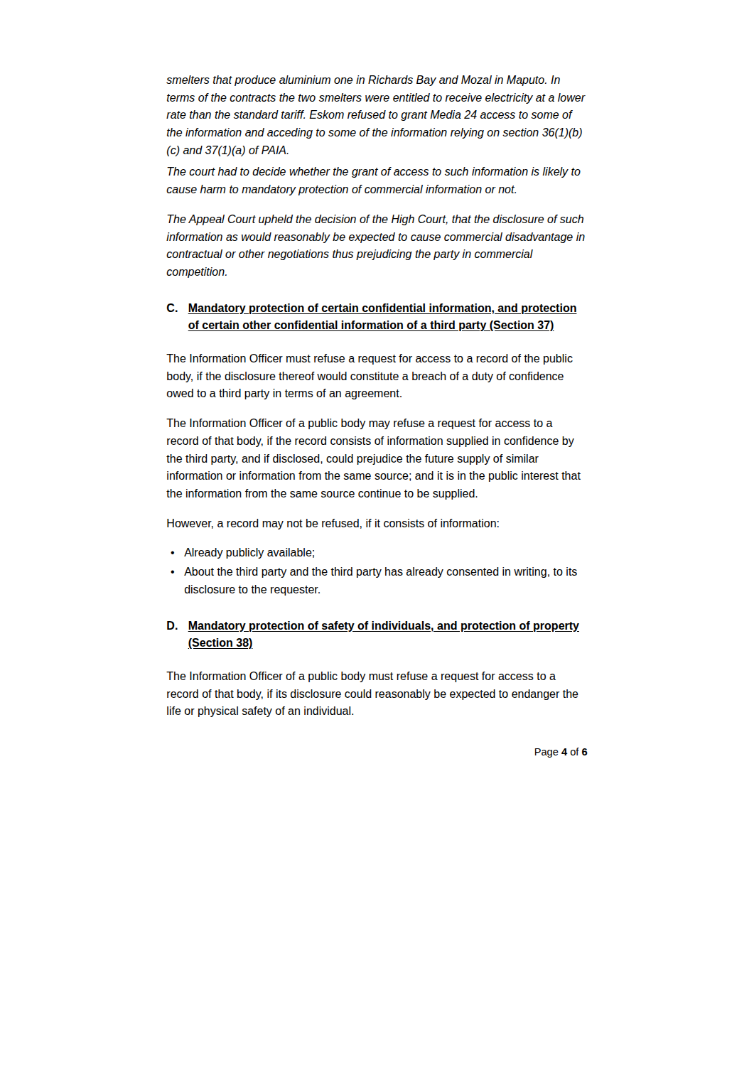smelters that produce aluminium one in Richards Bay and Mozal in Maputo. In terms of the contracts the two smelters were entitled to receive electricity at a lower rate than the standard tariff. Eskom refused to grant Media 24 access to some of the information and acceding to some of the information relying on section 36(1)(b)(c) and 37(1)(a) of PAIA.
The court had to decide whether the grant of access to such information is likely to cause harm to mandatory protection of commercial information or not.
The Appeal Court upheld the decision of the High Court, that the disclosure of such information as would reasonably be expected to cause commercial disadvantage in contractual or other negotiations thus prejudicing the party in commercial competition.
C. Mandatory protection of certain confidential information, and protection of certain other confidential information of a third party (Section 37)
The Information Officer must refuse a request for access to a record of the public body, if the disclosure thereof would constitute a breach of a duty of confidence owed to a third party in terms of an agreement.
The Information Officer of a public body may refuse a request for access to a record of that body, if the record consists of information supplied in confidence by the third party, and if disclosed, could prejudice the future supply of similar information or information from the same source; and it is in the public interest that the information from the same source continue to be supplied.
However, a record may not be refused, if it consists of information:
Already publicly available;
About the third party and the third party has already consented in writing, to its disclosure to the requester.
D. Mandatory protection of safety of individuals, and protection of property (Section 38)
The Information Officer of a public body must refuse a request for access to a record of that body, if its disclosure could reasonably be expected to endanger the life or physical safety of an individual.
Page 4 of 6